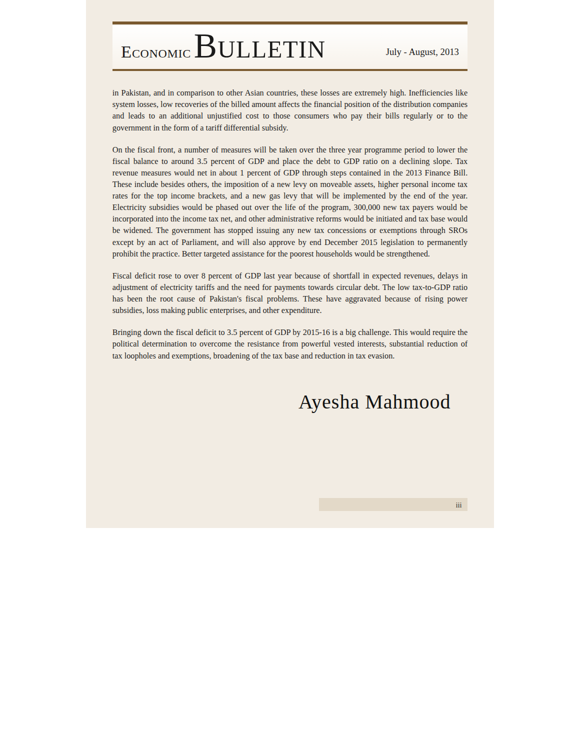Economic Bulletin
July - August, 2013
in Pakistan, and in comparison to other Asian countries, these losses are extremely high. Inefficiencies like system losses, low recoveries of the billed amount affects the financial position of the distribution companies and leads to an additional unjustified cost to those consumers who pay their bills regularly or to the government in the form of a tariff differential subsidy.
On the fiscal front, a number of measures will be taken over the three year programme period to lower the fiscal balance to around 3.5 percent of GDP and place the debt to GDP ratio on a declining slope. Tax revenue measures would net in about 1 percent of GDP through steps contained in the 2013 Finance Bill. These include besides others, the imposition of a new levy on moveable assets, higher personal income tax rates for the top income brackets, and a new gas levy that will be implemented by the end of the year. Electricity subsidies would be phased out over the life of the program, 300,000 new tax payers would be incorporated into the income tax net, and other administrative reforms would be initiated and tax base would be widened. The government has stopped issuing any new tax concessions or exemptions through SROs except by an act of Parliament, and will also approve by end December 2015 legislation to permanently prohibit the practice. Better targeted assistance for the poorest households would be strengthened.
Fiscal deficit rose to over 8 percent of GDP last year because of shortfall in expected revenues, delays in adjustment of electricity tariffs and the need for payments towards circular debt. The low tax-to-GDP ratio has been the root cause of Pakistan's fiscal problems. These have aggravated because of rising power subsidies, loss making public enterprises, and other expenditure.
Bringing down the fiscal deficit to 3.5 percent of GDP by 2015-16 is a big challenge. This would require the political determination to overcome the resistance from powerful vested interests, substantial reduction of tax loopholes and exemptions, broadening of the tax base and reduction in tax evasion.
Ayesha Mahmood
iii